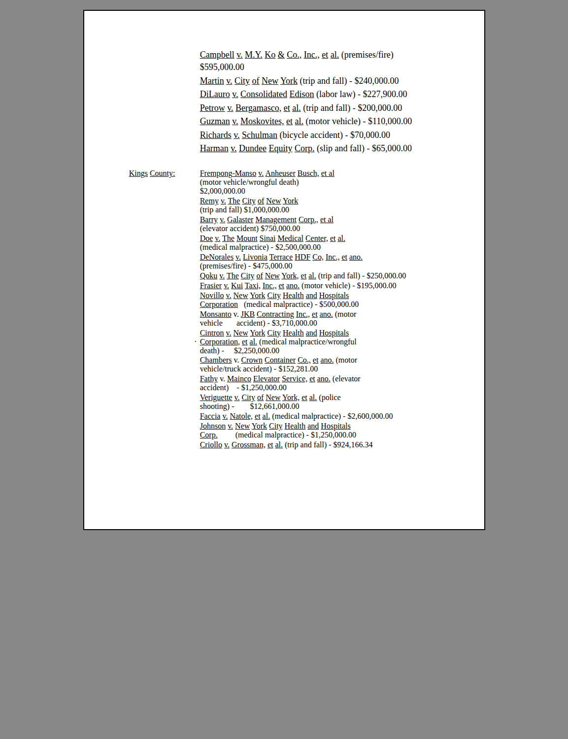Campbell v. M.Y. Ko & Co., Inc., et al. (premises/fire) $595,000.00
Martin v. City of New York (trip and fall) - $240,000.00
DiLauro v. Consolidated Edison (labor law) - $227,900.00
Petrow v. Bergamasco, et al. (trip and fall) - $200,000.00
Guzman v. Moskovites, et al. (motor vehicle) - $110,000.00
Richards v. Schulman (bicycle accident) - $70,000.00
Harman v. Dundee Equity Corp. (slip and fall) - $65,000.00
Kings County:
Frempong-Manso v. Anheuser Busch, et al
(motor vehicle/wrongful death)
$2,000,000.00
Remy v. The City of New York
(trip and fall) $1,000,000.00
Barry v. Galaster Management Corp., et al
(elevator accident) $750,000.00
Doe v. The Mount Sinai Medical Center, et al.
(medical malpractice) - $2,500,000.00
DeNorales v. Livonia Terrace HDF Co, Inc., et ano.
(premises/fire) - $475,000.00
Qoku v. The City of New York, et al. (trip and fall) - $250,000.00
Frasier v. Kui Taxi, Inc., et ano. (motor vehicle) - $195,000.00
Novillo v. New York City Health and Hospitals
Corporation (medical malpractice) - $500,000.00
Monsanto v. JKB Contracting Inc., et ano. (motor
vehicle accident) - $3,710,000.00
Cintron v. New York City Health and Hospitals
Corporation, et al. (medical malpractice/wrongful
death) - $2,250,000.00
Chambers v. Crown Container Co., et ano. (motor
vehicle/truck accident) - $152,281.00
Fathy v. Mainco Elevator Service, et ano. (elevator
accident) - $1,250,000.00
Veriguette v. City of New York, et al. (police
shooting) - $12,661,000.00
Faccia v. Natole, et al. (medical malpractice) - $2,600,000.00
Johnson v. New York City Health and Hospitals
Corp. (medical malpractice) - $1,250,000.00
Criollo v. Grossman, et al. (trip and fall) - $924,166.34